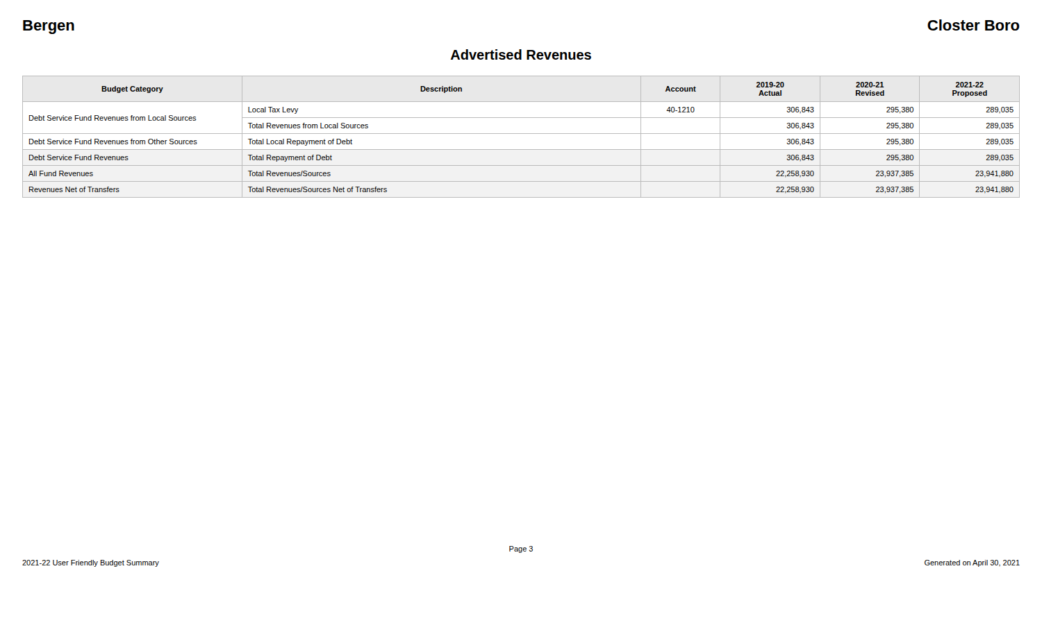Bergen
Closter Boro
Advertised Revenues
| Budget Category | Description | Account | 2019-20 Actual | 2020-21 Revised | 2021-22 Proposed |
| --- | --- | --- | --- | --- | --- |
| Debt Service Fund Revenues from Local Sources | Local Tax Levy | 40-1210 | 306,843 | 295,380 | 289,035 |
| Total Revenues from Local Sources | | 306,843 | 295,380 | 289,035 |
| Debt Service Fund Revenues from Other Sources | Total Local Repayment of Debt | | 306,843 | 295,380 | 289,035 |
| Debt Service Fund Revenues | Total Repayment of Debt | | 306,843 | 295,380 | 289,035 |
| All Fund Revenues | Total Revenues/Sources | | 22,258,930 | 23,937,385 | 23,941,880 |
| Revenues Net of Transfers | Total Revenues/Sources Net of Transfers | | 22,258,930 | 23,937,385 | 23,941,880 |
Page 3
2021-22 User Friendly Budget Summary
Generated on April 30, 2021